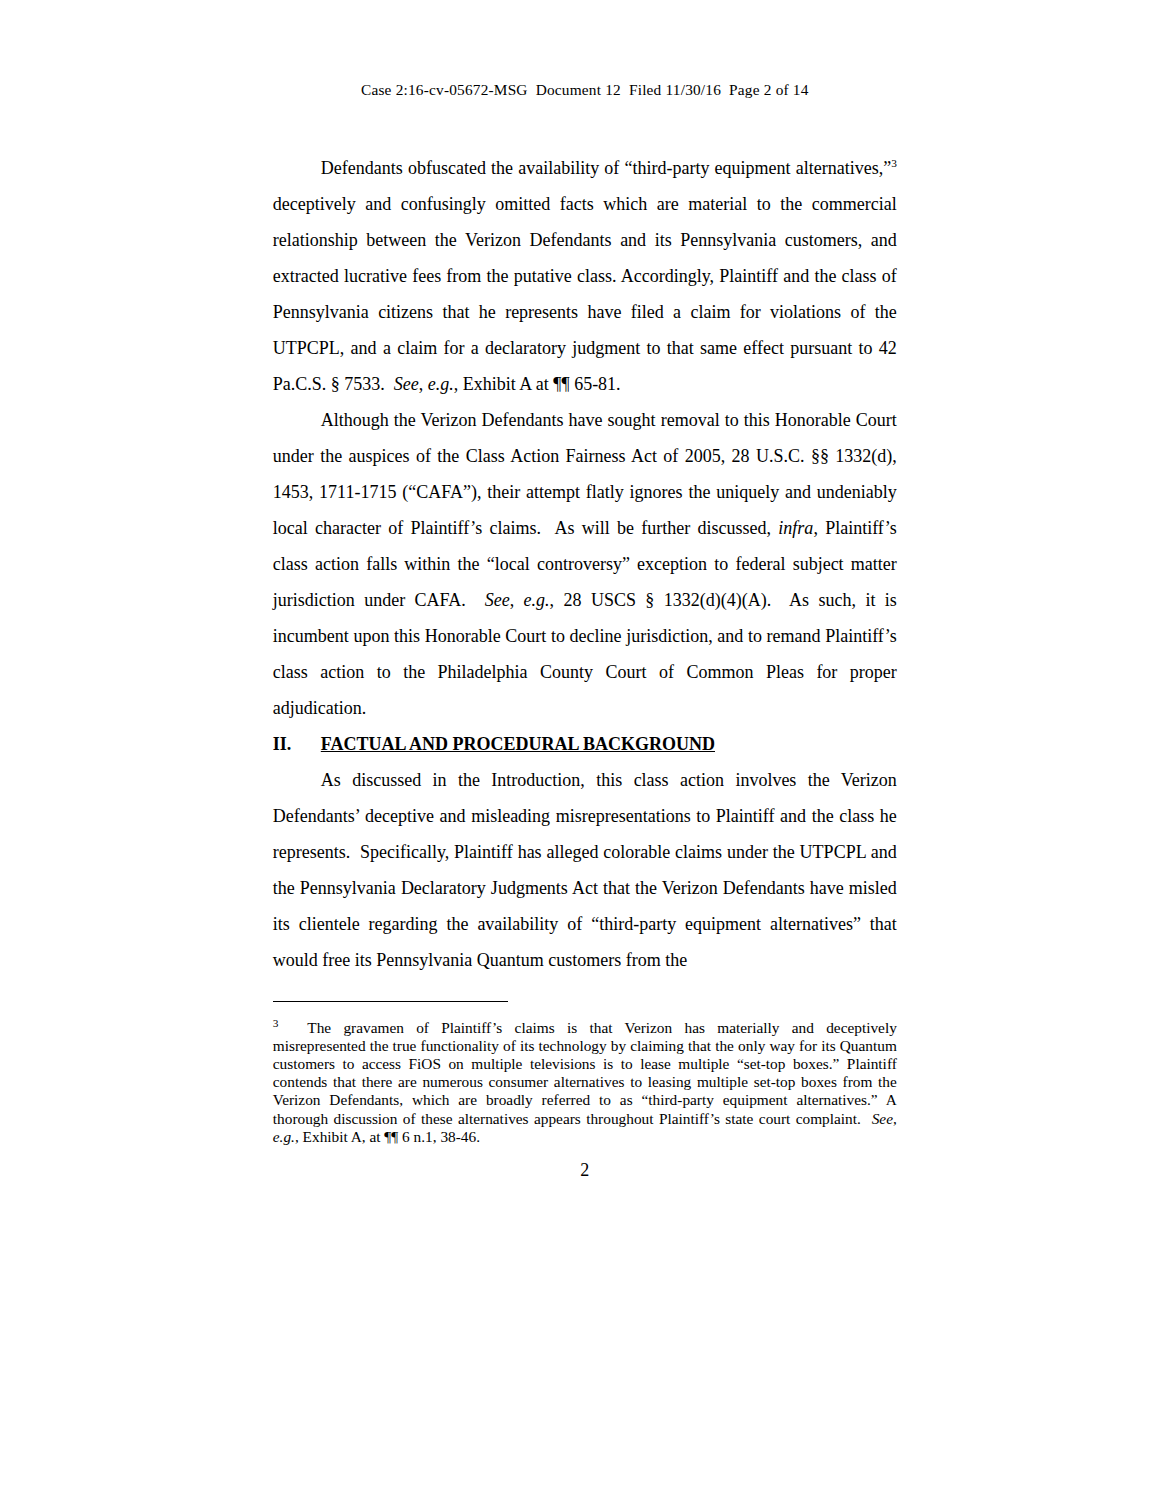Case 2:16-cv-05672-MSG Document 12 Filed 11/30/16 Page 2 of 14
Defendants obfuscated the availability of “third-party equipment alternatives,”3 deceptively and confusingly omitted facts which are material to the commercial relationship between the Verizon Defendants and its Pennsylvania customers, and extracted lucrative fees from the putative class. Accordingly, Plaintiff and the class of Pennsylvania citizens that he represents have filed a claim for violations of the UTPCPL, and a claim for a declaratory judgment to that same effect pursuant to 42 Pa.C.S. § 7533. See, e.g., Exhibit A at ¶¶ 65-81.
Although the Verizon Defendants have sought removal to this Honorable Court under the auspices of the Class Action Fairness Act of 2005, 28 U.S.C. §§ 1332(d), 1453, 1711-1715 (“CAFA”), their attempt flatly ignores the uniquely and undeniably local character of Plaintiff’s claims. As will be further discussed, infra, Plaintiff’s class action falls within the “local controversy” exception to federal subject matter jurisdiction under CAFA. See, e.g., 28 USCS § 1332(d)(4)(A). As such, it is incumbent upon this Honorable Court to decline jurisdiction, and to remand Plaintiff’s class action to the Philadelphia County Court of Common Pleas for proper adjudication.
II. FACTUAL AND PROCEDURAL BACKGROUND
As discussed in the Introduction, this class action involves the Verizon Defendants’ deceptive and misleading misrepresentations to Plaintiff and the class he represents. Specifically, Plaintiff has alleged colorable claims under the UTPCPL and the Pennsylvania Declaratory Judgments Act that the Verizon Defendants have misled its clientele regarding the availability of “third-party equipment alternatives” that would free its Pennsylvania Quantum customers from the
3 The gravamen of Plaintiff’s claims is that Verizon has materially and deceptively misrepresented the true functionality of its technology by claiming that the only way for its Quantum customers to access FiOS on multiple televisions is to lease multiple “set-top boxes.” Plaintiff contends that there are numerous consumer alternatives to leasing multiple set-top boxes from the Verizon Defendants, which are broadly referred to as “third-party equipment alternatives.” A thorough discussion of these alternatives appears throughout Plaintiff’s state court complaint. See, e.g., Exhibit A, at ¶¶ 6 n.1, 38-46.
2